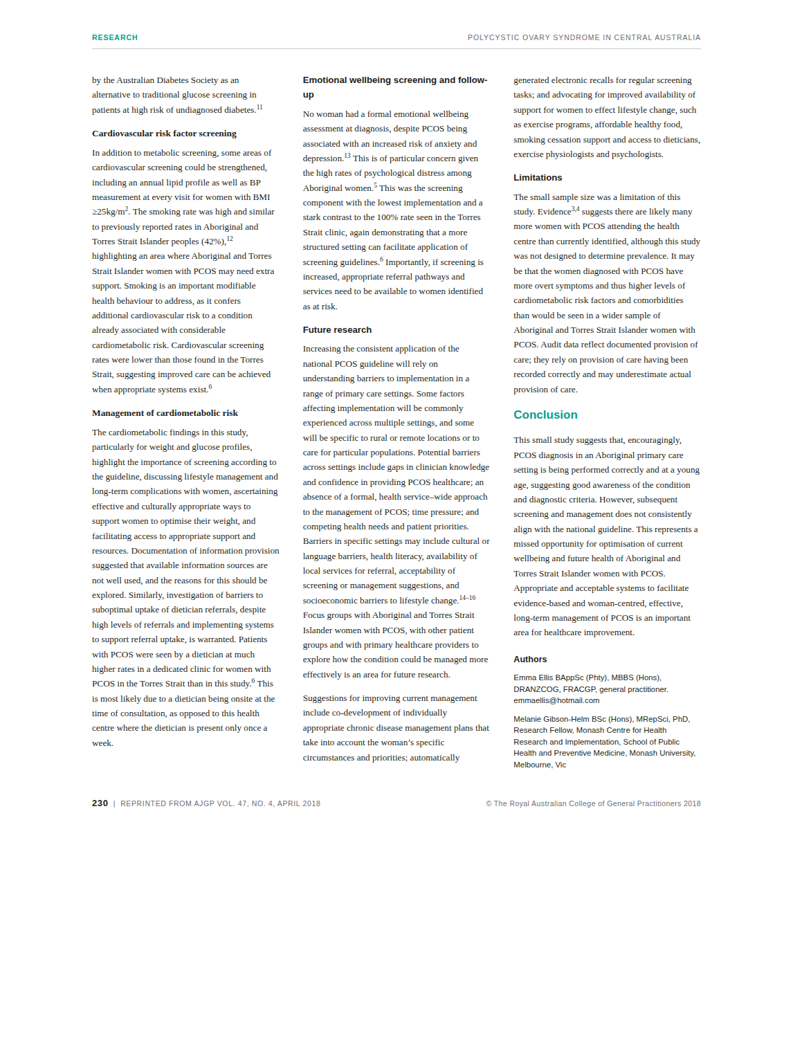RESEARCH
POLYCYSTIC OVARY SYNDROME IN CENTRAL AUSTRALIA
by the Australian Diabetes Society as an alternative to traditional glucose screening in patients at high risk of undiagnosed diabetes.11
Cardiovascular risk factor screening
In addition to metabolic screening, some areas of cardiovascular screening could be strengthened, including an annual lipid profile as well as BP measurement at every visit for women with BMI ≥25kg/m2. The smoking rate was high and similar to previously reported rates in Aboriginal and Torres Strait Islander peoples (42%),12 highlighting an area where Aboriginal and Torres Strait Islander women with PCOS may need extra support. Smoking is an important modifiable health behaviour to address, as it confers additional cardiovascular risk to a condition already associated with considerable cardiometabolic risk. Cardiovascular screening rates were lower than those found in the Torres Strait, suggesting improved care can be achieved when appropriate systems exist.6
Management of cardiometabolic risk
The cardiometabolic findings in this study, particularly for weight and glucose profiles, highlight the importance of screening according to the guideline, discussing lifestyle management and long-term complications with women, ascertaining effective and culturally appropriate ways to support women to optimise their weight, and facilitating access to appropriate support and resources. Documentation of information provision suggested that available information sources are not well used, and the reasons for this should be explored. Similarly, investigation of barriers to suboptimal uptake of dietician referrals, despite high levels of referrals and implementing systems to support referral uptake, is warranted. Patients with PCOS were seen by a dietician at much higher rates in a dedicated clinic for women with PCOS in the Torres Strait than in this study.6 This is most likely due to a dietician being onsite at the time of consultation, as opposed to this health centre where the dietician is present only once a week.
Emotional wellbeing screening and follow-up
No woman had a formal emotional wellbeing assessment at diagnosis, despite PCOS being associated with an increased risk of anxiety and depression.13 This is of particular concern given the high rates of psychological distress among Aboriginal women.5 This was the screening component with the lowest implementation and a stark contrast to the 100% rate seen in the Torres Strait clinic, again demonstrating that a more structured setting can facilitate application of screening guidelines.6 Importantly, if screening is increased, appropriate referral pathways and services need to be available to women identified as at risk.
Future research
Increasing the consistent application of the national PCOS guideline will rely on understanding barriers to implementation in a range of primary care settings. Some factors affecting implementation will be commonly experienced across multiple settings, and some will be specific to rural or remote locations or to care for particular populations. Potential barriers across settings include gaps in clinician knowledge and confidence in providing PCOS healthcare; an absence of a formal, health service–wide approach to the management of PCOS; time pressure; and competing health needs and patient priorities. Barriers in specific settings may include cultural or language barriers, health literacy, availability of local services for referral, acceptability of screening or management suggestions, and socioeconomic barriers to lifestyle change.14–16 Focus groups with Aboriginal and Torres Strait Islander women with PCOS, with other patient groups and with primary healthcare providers to explore how the condition could be managed more effectively is an area for future research.
Suggestions for improving current management include co-development of individually appropriate chronic disease management plans that take into account the woman’s specific circumstances and priorities; automatically generated electronic recalls for regular screening tasks; and advocating for improved availability of support for women to effect lifestyle change, such as exercise programs, affordable healthy food, smoking cessation support and access to dieticians, exercise physiologists and psychologists.
Limitations
The small sample size was a limitation of this study. Evidence3,4 suggests there are likely many more women with PCOS attending the health centre than currently identified, although this study was not designed to determine prevalence. It may be that the women diagnosed with PCOS have more overt symptoms and thus higher levels of cardiometabolic risk factors and comorbidities than would be seen in a wider sample of Aboriginal and Torres Strait Islander women with PCOS. Audit data reflect documented provision of care; they rely on provision of care having been recorded correctly and may underestimate actual provision of care.
Conclusion
This small study suggests that, encouragingly, PCOS diagnosis in an Aboriginal primary care setting is being performed correctly and at a young age, suggesting good awareness of the condition and diagnostic criteria. However, subsequent screening and management does not consistently align with the national guideline. This represents a missed opportunity for optimisation of current wellbeing and future health of Aboriginal and Torres Strait Islander women with PCOS. Appropriate and acceptable systems to facilitate evidence-based and woman-centred, effective, long-term management of PCOS is an important area for healthcare improvement.
Authors
Emma Ellis BAppSc (Phty), MBBS (Hons), DRANZCOG, FRACGP, general practitioner. emmaellis@hotmail.com
Melanie Gibson-Helm BSc (Hons), MRepSci, PhD, Research Fellow, Monash Centre for Health Research and Implementation, School of Public Health and Preventive Medicine, Monash University, Melbourne, Vic
230 | REPRINTED FROM AJGP VOL. 47, NO. 4, APRIL 2018
© The Royal Australian College of General Practitioners 2018